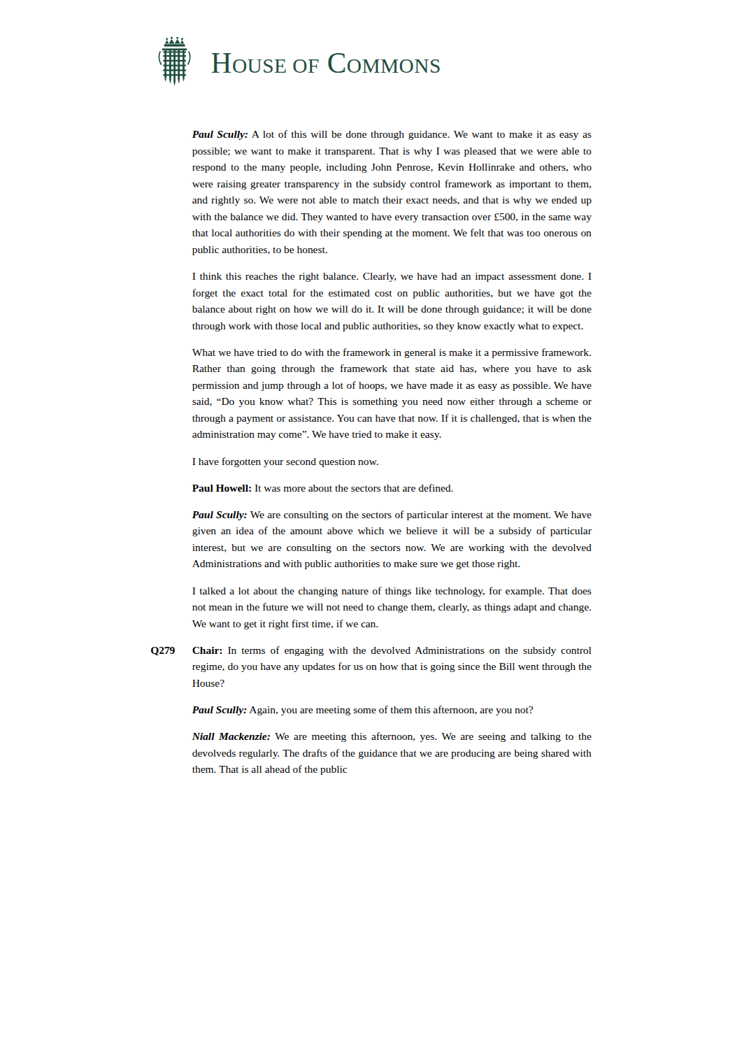HOUSE OF COMMONS
Paul Scully: A lot of this will be done through guidance. We want to make it as easy as possible; we want to make it transparent. That is why I was pleased that we were able to respond to the many people, including John Penrose, Kevin Hollinrake and others, who were raising greater transparency in the subsidy control framework as important to them, and rightly so. We were not able to match their exact needs, and that is why we ended up with the balance we did. They wanted to have every transaction over £500, in the same way that local authorities do with their spending at the moment. We felt that was too onerous on public authorities, to be honest.
I think this reaches the right balance. Clearly, we have had an impact assessment done. I forget the exact total for the estimated cost on public authorities, but we have got the balance about right on how we will do it. It will be done through guidance; it will be done through work with those local and public authorities, so they know exactly what to expect.
What we have tried to do with the framework in general is make it a permissive framework. Rather than going through the framework that state aid has, where you have to ask permission and jump through a lot of hoops, we have made it as easy as possible. We have said, “Do you know what? This is something you need now either through a scheme or through a payment or assistance. You can have that now. If it is challenged, that is when the administration may come”. We have tried to make it easy.
I have forgotten your second question now.
Paul Howell: It was more about the sectors that are defined.
Paul Scully: We are consulting on the sectors of particular interest at the moment. We have given an idea of the amount above which we believe it will be a subsidy of particular interest, but we are consulting on the sectors now. We are working with the devolved Administrations and with public authorities to make sure we get those right.
I talked a lot about the changing nature of things like technology, for example. That does not mean in the future we will not need to change them, clearly, as things adapt and change. We want to get it right first time, if we can.
Q279
Chair: In terms of engaging with the devolved Administrations on the subsidy control regime, do you have any updates for us on how that is going since the Bill went through the House?
Paul Scully: Again, you are meeting some of them this afternoon, are you not?
Niall Mackenzie: We are meeting this afternoon, yes. We are seeing and talking to the devolveds regularly. The drafts of the guidance that we are producing are being shared with them. That is all ahead of the public